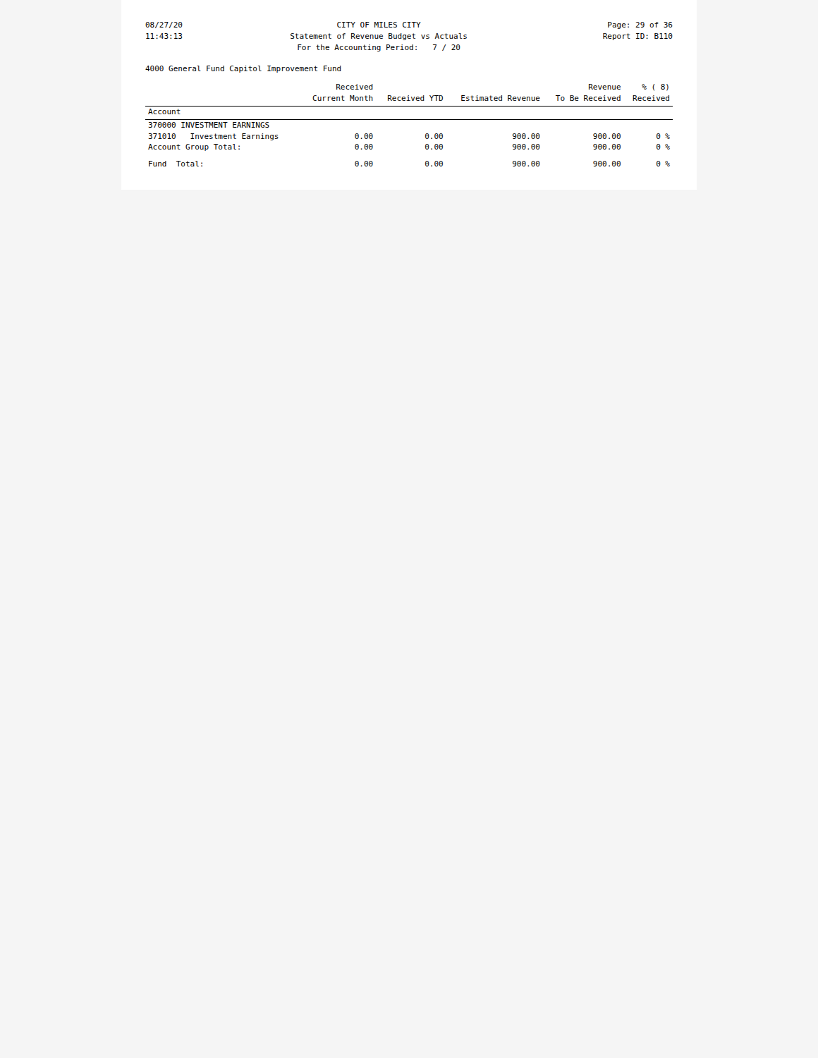| 08/27/20 | CITY OF MILES CITY | Page: 29 of 36 |
| 11:43:13 | Statement of Revenue Budget vs Actuals | Report ID: B110 |
| | For the Accounting Period: 7 / 20 | |
4000 General Fund Capitol Improvement Fund
| | Received Current Month | Received YTD | Estimated Revenue | Revenue To Be Received | % ( 8) Received |
| --- | --- | --- | --- | --- | --- |
| Account | | | | | |
| 370000 INVESTMENT EARNINGS |
| 371010 Investment Earnings | 0.00 | 0.00 | 900.00 | 900.00 | 0 % |
| Account Group Total: | 0.00 | 0.00 | 900.00 | 900.00 | 0 % |
| Fund Total: | 0.00 | 0.00 | 900.00 | 900.00 | 0 % |